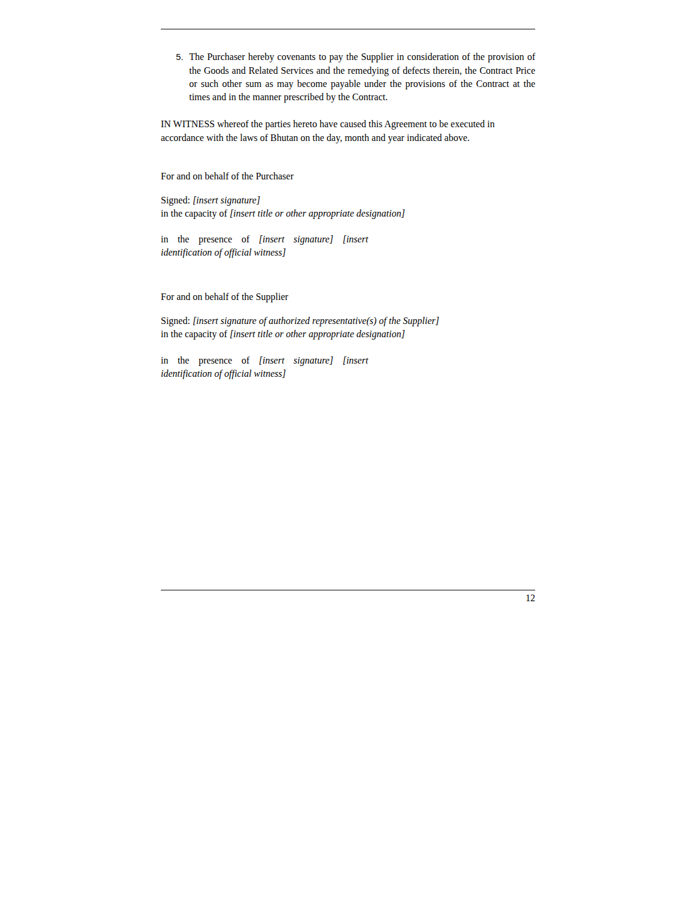The Purchaser hereby covenants to pay the Supplier in consideration of the provision of the Goods and Related Services and the remedying of defects therein, the Contract Price or such other sum as may become payable under the provisions of the Contract at the times and in the manner prescribed by the Contract.
IN WITNESS whereof the parties hereto have caused this Agreement to be executed in accordance with the laws of Bhutan on the day, month and year indicated above.
For and on behalf of the Purchaser
Signed: [insert signature]
in the capacity of [insert title or other appropriate designation]
in the presence of [insert signature] [insert identification of official witness]
For and on behalf of the Supplier
Signed: [insert signature of authorized representative(s) of the Supplier]
in the capacity of [insert title or other appropriate designation]
in the presence of [insert signature] [insert identification of official witness]
12